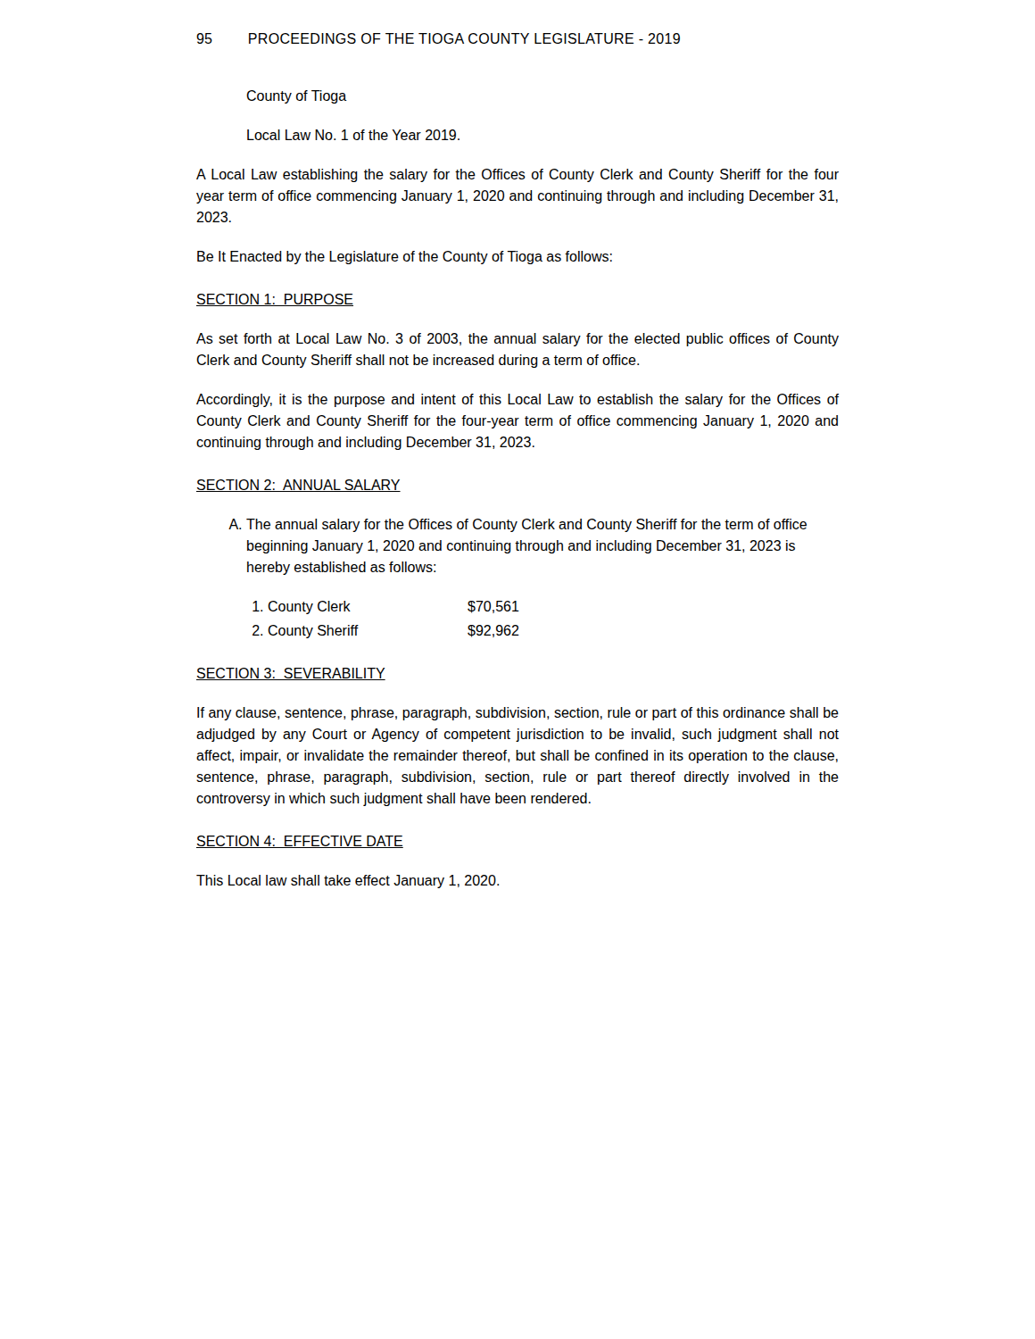95
PROCEEDINGS OF THE TIOGA COUNTY LEGISLATURE - 2019
County of Tioga
Local Law No. 1 of the Year 2019.
A Local Law establishing the salary for the Offices of County Clerk and County Sheriff for the four year term of office commencing January 1, 2020 and continuing through and including December 31, 2023.
Be It Enacted by the Legislature of the County of Tioga as follows:
SECTION 1: PURPOSE
As set forth at Local Law No. 3 of 2003, the annual salary for the elected public offices of County Clerk and County Sheriff shall not be increased during a term of office.
Accordingly, it is the purpose and intent of this Local Law to establish the salary for the Offices of County Clerk and County Sheriff for the four-year term of office commencing January 1, 2020 and continuing through and including December 31, 2023.
SECTION 2: ANNUAL SALARY
The annual salary for the Offices of County Clerk and County Sheriff for the term of office beginning January 1, 2020 and continuing through and including December 31, 2023 is hereby established as follows:
County Clerk$70,561
County Sheriff$92,962
SECTION 3: SEVERABILITY
If any clause, sentence, phrase, paragraph, subdivision, section, rule or part of this ordinance shall be adjudged by any Court or Agency of competent jurisdiction to be invalid, such judgment shall not affect, impair, or invalidate the remainder thereof, but shall be confined in its operation to the clause, sentence, phrase, paragraph, subdivision, section, rule or part thereof directly involved in the controversy in which such judgment shall have been rendered.
SECTION 4: EFFECTIVE DATE
This Local law shall take effect January 1, 2020.